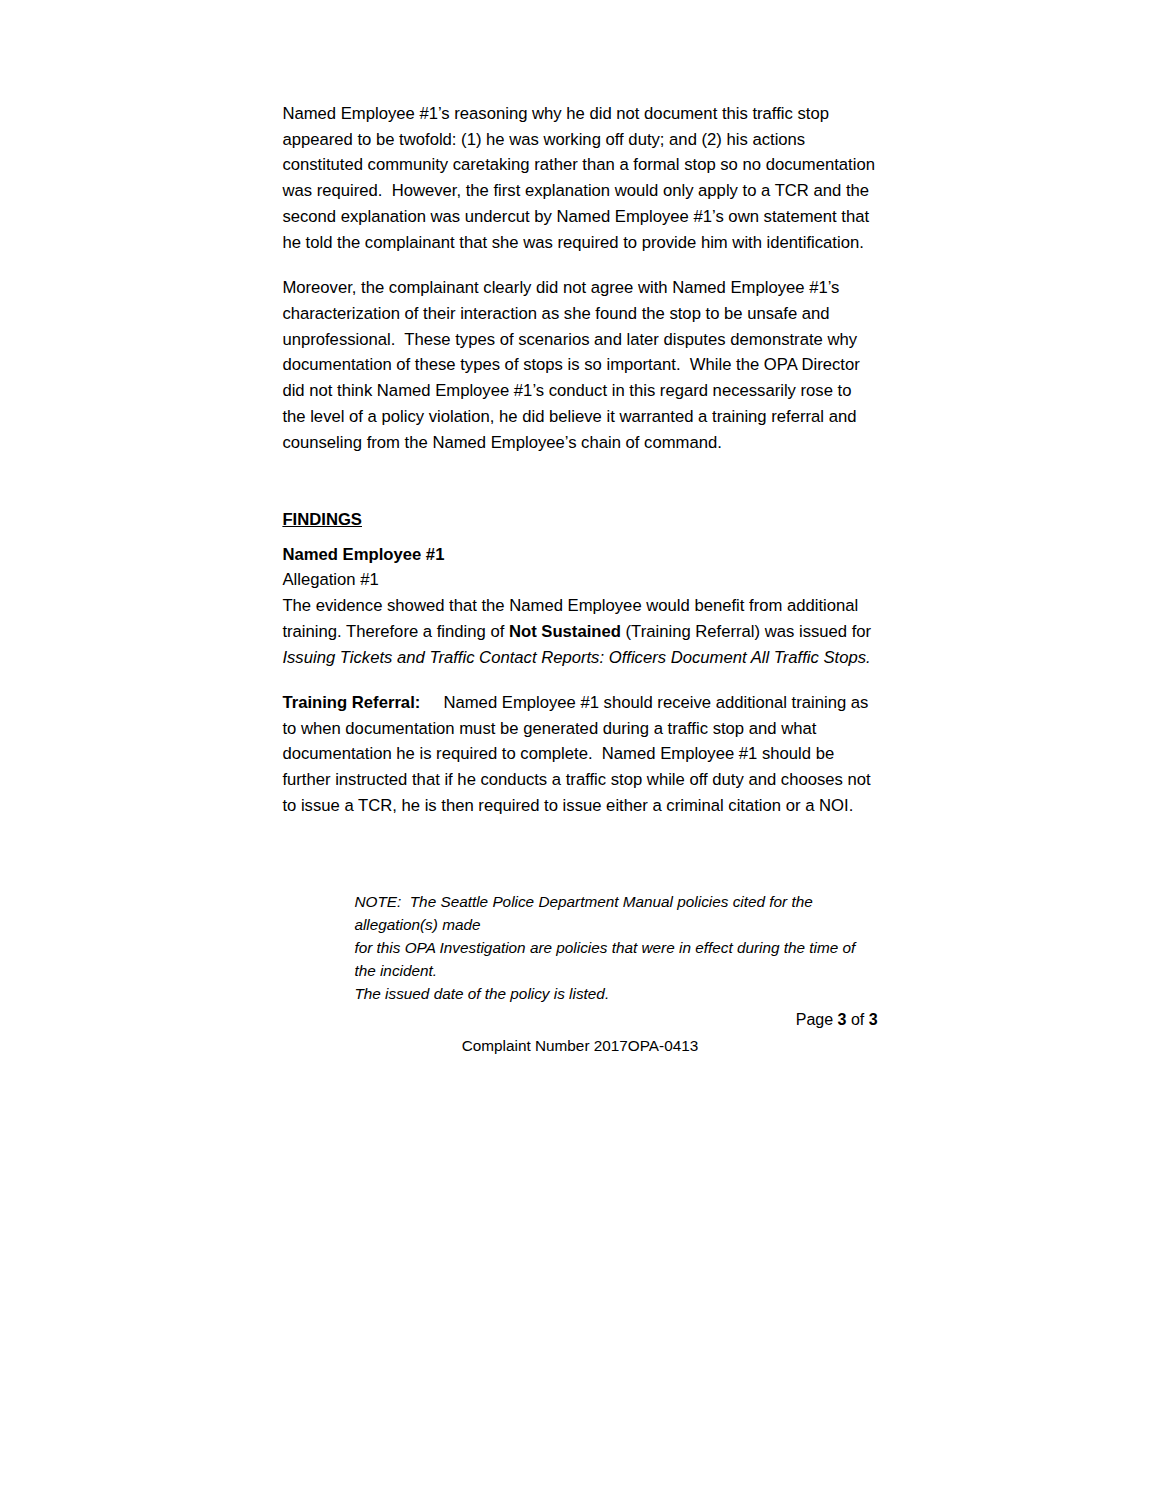Named Employee #1’s reasoning why he did not document this traffic stop appeared to be twofold: (1) he was working off duty; and (2) his actions constituted community caretaking rather than a formal stop so no documentation was required. However, the first explanation would only apply to a TCR and the second explanation was undercut by Named Employee #1’s own statement that he told the complainant that she was required to provide him with identification.
Moreover, the complainant clearly did not agree with Named Employee #1’s characterization of their interaction as she found the stop to be unsafe and unprofessional. These types of scenarios and later disputes demonstrate why documentation of these types of stops is so important. While the OPA Director did not think Named Employee #1’s conduct in this regard necessarily rose to the level of a policy violation, he did believe it warranted a training referral and counseling from the Named Employee’s chain of command.
FINDINGS
Named Employee #1
Allegation #1
The evidence showed that the Named Employee would benefit from additional training. Therefore a finding of Not Sustained (Training Referral) was issued for Issuing Tickets and Traffic Contact Reports: Officers Document All Traffic Stops.
Training Referral: Named Employee #1 should receive additional training as to when documentation must be generated during a traffic stop and what documentation he is required to complete. Named Employee #1 should be further instructed that if he conducts a traffic stop while off duty and chooses not to issue a TCR, he is then required to issue either a criminal citation or a NOI.
NOTE: The Seattle Police Department Manual policies cited for the allegation(s) made
for this OPA Investigation are policies that were in effect during the time of the incident.
The issued date of the policy is listed.
Page 3 of 3
Complaint Number 2017OPA-0413